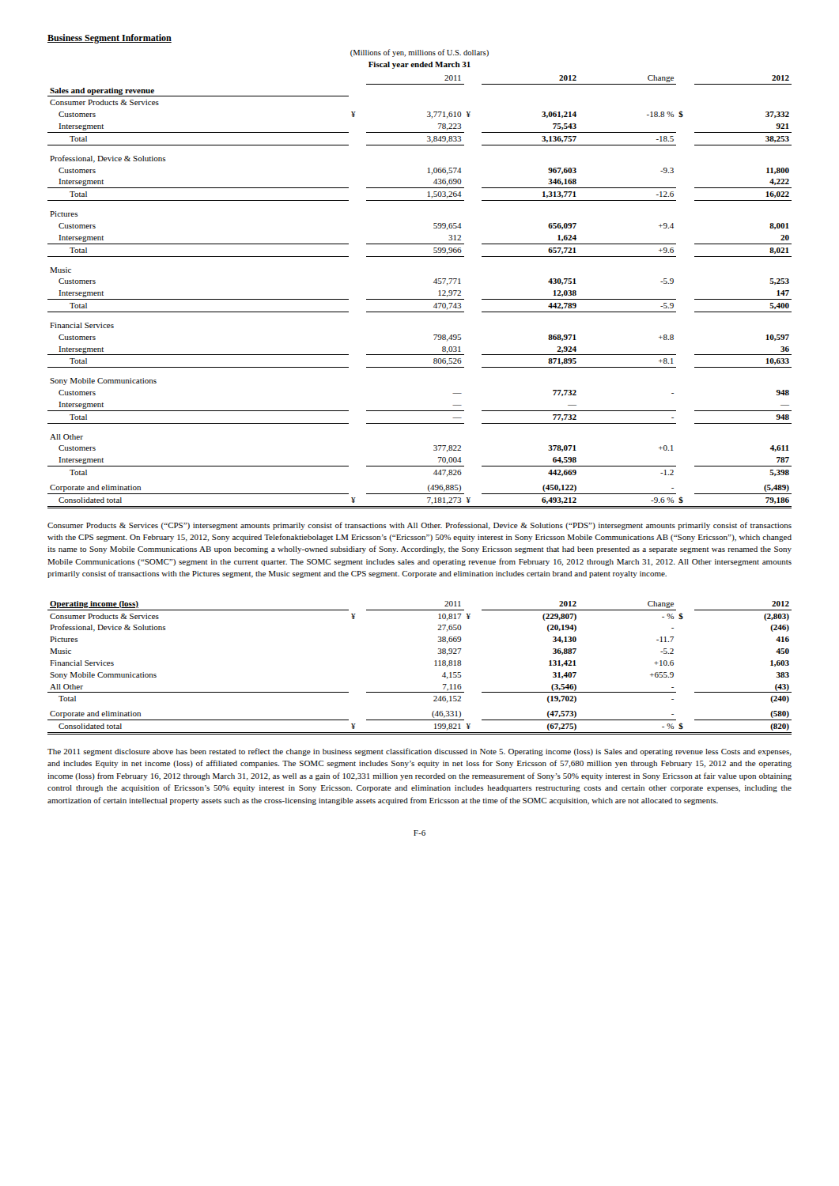Business Segment Information
(Millions of yen, millions of U.S. dollars)
Fiscal year ended March 31
| | | 2011 | | 2012 | Change | | 2012 |
| Sales and operating revenue | | | | | | | |
| Consumer Products & Services | | | | | | | |
| Customers | ¥ | 3,771,610 | ¥ | 3,061,214 | -18.8 % | $ | 37,332 |
| Intersegment | | 78,223 | | 75,543 | | | 921 |
| Total | | 3,849,833 | | 3,136,757 | -18.5 | | 38,253 |
| Professional, Device & Solutions | | | | | | | |
| Customers | | 1,066,574 | | 967,603 | -9.3 | | 11,800 |
| Intersegment | | 436,690 | | 346,168 | | | 4,222 |
| Total | | 1,503,264 | | 1,313,771 | -12.6 | | 16,022 |
| Pictures | | | | | | | |
| Customers | | 599,654 | | 656,097 | +9.4 | | 8,001 |
| Intersegment | | 312 | | 1,624 | | | 20 |
| Total | | 599,966 | | 657,721 | +9.6 | | 8,021 |
| Music | | | | | | | |
| Customers | | 457,771 | | 430,751 | -5.9 | | 5,253 |
| Intersegment | | 12,972 | | 12,038 | | | 147 |
| Total | | 470,743 | | 442,789 | -5.9 | | 5,400 |
| Financial Services | | | | | | | |
| Customers | | 798,495 | | 868,971 | +8.8 | | 10,597 |
| Intersegment | | 8,031 | | 2,924 | | | 36 |
| Total | | 806,526 | | 871,895 | +8.1 | | 10,633 |
| Sony Mobile Communications | | | | | | | |
| Customers | | — | | 77,732 | - | | 948 |
| Intersegment | | — | | — | | | — |
| Total | | — | | 77,732 | - | | 948 |
| All Other | | | | | | | |
| Customers | | 377,822 | | 378,071 | +0.1 | | 4,611 |
| Intersegment | | 70,004 | | 64,598 | | | 787 |
| Total | | 447,826 | | 442,669 | -1.2 | | 5,398 |
| Corporate and elimination | | (496,885) | | (450,122) | - | | (5,489) |
| Consolidated total | ¥ | 7,181,273 | ¥ | 6,493,212 | -9.6 % | $ | 79,186 |
Consumer Products & Services (“CPS”) intersegment amounts primarily consist of transactions with All Other. Professional, Device & Solutions (“PDS”) intersegment amounts primarily consist of transactions with the CPS segment. On February 15, 2012, Sony acquired Telefonaktiebolaget LM Ericsson’s (“Ericsson”) 50% equity interest in Sony Ericsson Mobile Communications AB (“Sony Ericsson”), which changed its name to Sony Mobile Communications AB upon becoming a wholly-owned subsidiary of Sony. Accordingly, the Sony Ericsson segment that had been presented as a separate segment was renamed the Sony Mobile Communications (“SOMC”) segment in the current quarter. The SOMC segment includes sales and operating revenue from February 16, 2012 through March 31, 2012. All Other intersegment amounts primarily consist of transactions with the Pictures segment, the Music segment and the CPS segment. Corporate and elimination includes certain brand and patent royalty income.
| Operating income (loss) | | 2011 | | 2012 | Change | | 2012 |
| Consumer Products & Services | ¥ | 10,817 | ¥ | (229,807) | - % | $ | (2,803) |
| Professional, Device & Solutions | | 27,650 | | (20,194) | - | | (246) |
| Pictures | | 38,669 | | 34,130 | -11.7 | | 416 |
| Music | | 38,927 | | 36,887 | -5.2 | | 450 |
| Financial Services | | 118,818 | | 131,421 | +10.6 | | 1,603 |
| Sony Mobile Communications | | 4,155 | | 31,407 | +655.9 | | 383 |
| All Other | | 7,116 | | (3,546) | - | | (43) |
| Total | | 246,152 | | (19,702) | - | | (240) |
| Corporate and elimination | | (46,331) | | (47,573) | - | | (580) |
| Consolidated total | ¥ | 199,821 | ¥ | (67,275) | - % | $ | (820) |
The 2011 segment disclosure above has been restated to reflect the change in business segment classification discussed in Note 5. Operating income (loss) is Sales and operating revenue less Costs and expenses, and includes Equity in net income (loss) of affiliated companies. The SOMC segment includes Sony’s equity in net loss for Sony Ericsson of 57,680 million yen through February 15, 2012 and the operating income (loss) from February 16, 2012 through March 31, 2012, as well as a gain of 102,331 million yen recorded on the remeasurement of Sony’s 50% equity interest in Sony Ericsson at fair value upon obtaining control through the acquisition of Ericsson’s 50% equity interest in Sony Ericsson. Corporate and elimination includes headquarters restructuring costs and certain other corporate expenses, including the amortization of certain intellectual property assets such as the cross-licensing intangible assets acquired from Ericsson at the time of the SOMC acquisition, which are not allocated to segments.
F-6